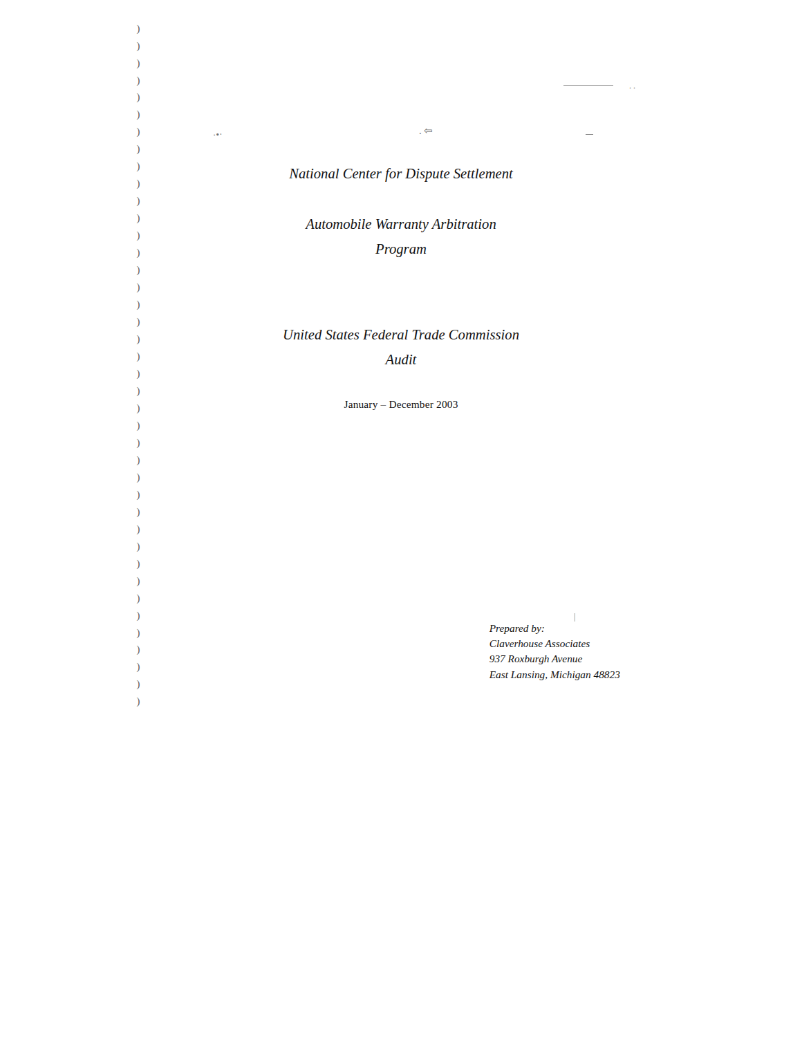))))) ))))) ))))) ))))) ))))) ))))) ))))) )))))
. .
·•·
. ⇦
National Center for Dispute Settlement
Automobile Warranty Arbitration
Program
United States Federal Trade Commission
Audit
January – December 2003
|
Prepared by:
Claverhouse Associates
937 Roxburgh Avenue
East Lansing, Michigan 48823